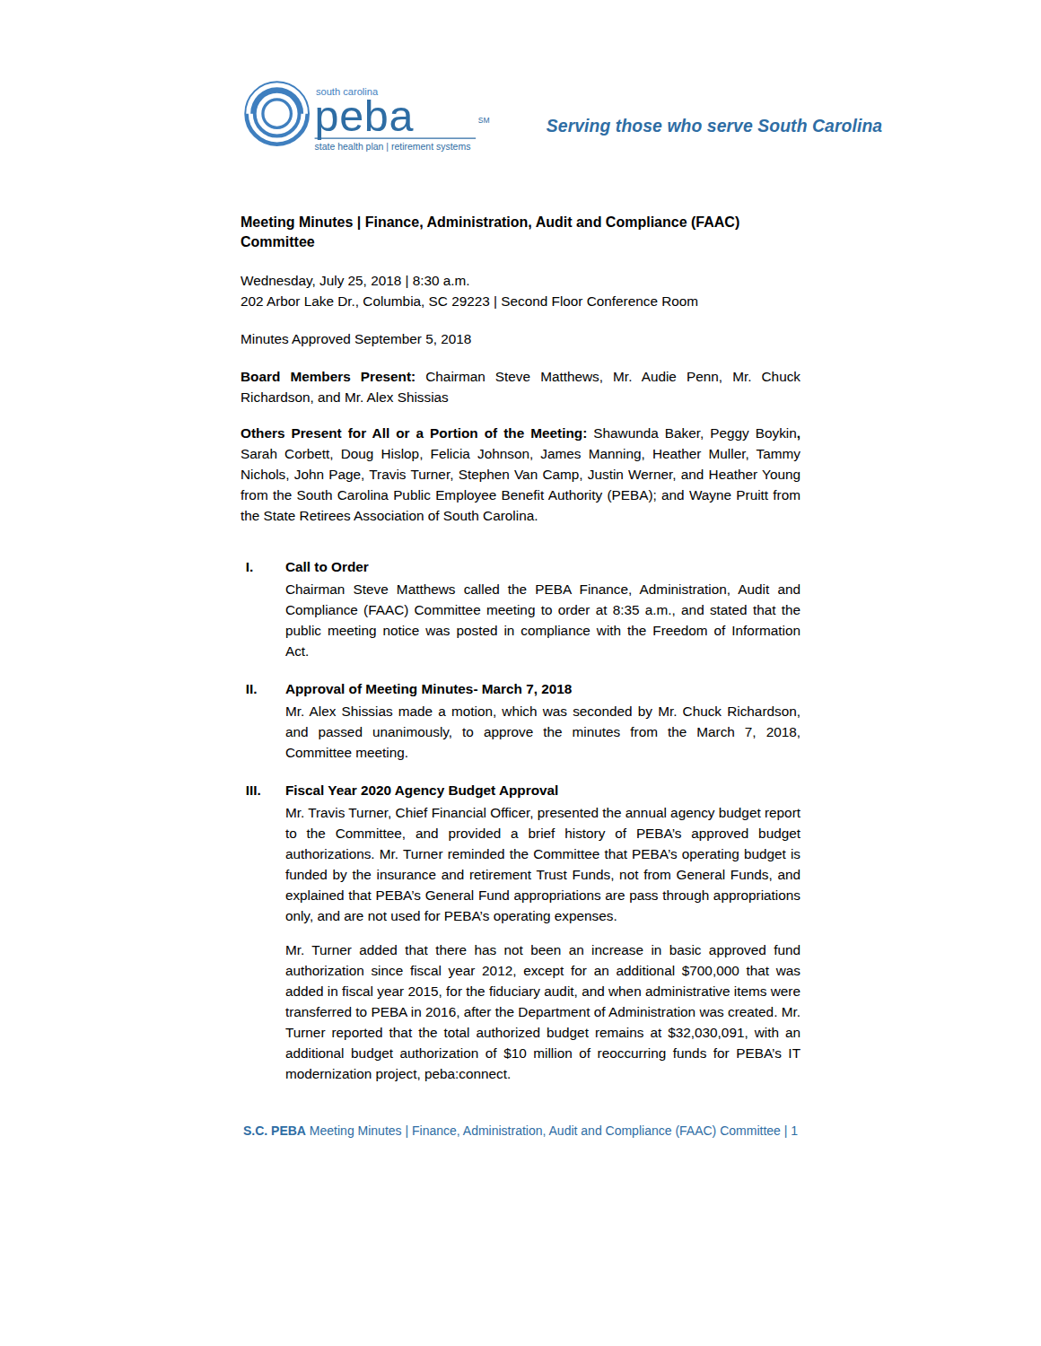south carolina peba SM state health plan | retirement systems
Serving those who serve South Carolina
Meeting Minutes | Finance, Administration, Audit and Compliance (FAAC) Committee
Wednesday, July 25, 2018 | 8:30 a.m.
202 Arbor Lake Dr., Columbia, SC 29223 | Second Floor Conference Room
Minutes Approved September 5, 2018
Board Members Present: Chairman Steve Matthews, Mr. Audie Penn, Mr. Chuck Richardson, and Mr. Alex Shissias
Others Present for All or a Portion of the Meeting: Shawunda Baker, Peggy Boykin, Sarah Corbett, Doug Hislop, Felicia Johnson, James Manning, Heather Muller, Tammy Nichols, John Page, Travis Turner, Stephen Van Camp, Justin Werner, and Heather Young from the South Carolina Public Employee Benefit Authority (PEBA); and Wayne Pruitt from the State Retirees Association of South Carolina.
I. Call to Order
Chairman Steve Matthews called the PEBA Finance, Administration, Audit and Compliance (FAAC) Committee meeting to order at 8:35 a.m., and stated that the public meeting notice was posted in compliance with the Freedom of Information Act.
II. Approval of Meeting Minutes- March 7, 2018
Mr. Alex Shissias made a motion, which was seconded by Mr. Chuck Richardson, and passed unanimously, to approve the minutes from the March 7, 2018, Committee meeting.
III. Fiscal Year 2020 Agency Budget Approval
Mr. Travis Turner, Chief Financial Officer, presented the annual agency budget report to the Committee, and provided a brief history of PEBA’s approved budget authorizations. Mr. Turner reminded the Committee that PEBA’s operating budget is funded by the insurance and retirement Trust Funds, not from General Funds, and explained that PEBA’s General Fund appropriations are pass through appropriations only, and are not used for PEBA’s operating expenses.
Mr. Turner added that there has not been an increase in basic approved fund authorization since fiscal year 2012, except for an additional $700,000 that was added in fiscal year 2015, for the fiduciary audit, and when administrative items were transferred to PEBA in 2016, after the Department of Administration was created. Mr. Turner reported that the total authorized budget remains at $32,030,091, with an additional budget authorization of $10 million of reoccurring funds for PEBA’s IT modernization project, peba:connect.
S.C. PEBA Meeting Minutes | Finance, Administration, Audit and Compliance (FAAC) Committee | 1